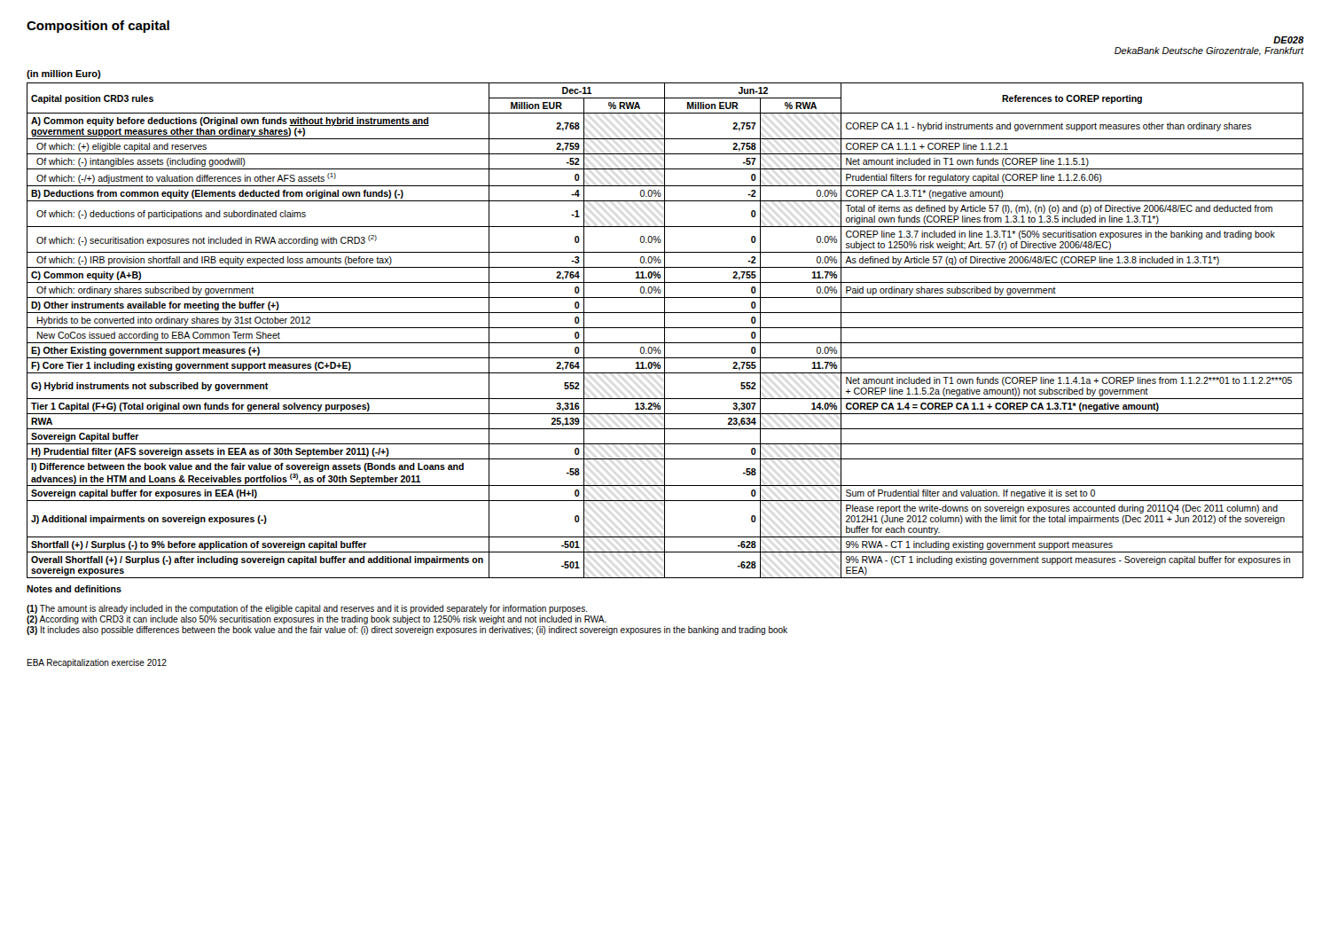Composition of capital
DE028
DekaBank Deutsche Girozentrale, Frankfurt
(in million Euro)
| Capital position CRD3 rules | Dec-11 | Jun-12 | References to COREP reporting |
| --- | --- | --- | --- |
| Million EUR | % RWA | Million EUR | % RWA |
| A) Common equity before deductions (Original own funds without hybrid instruments and government support measures other than ordinary shares ) (+) | 2,768 | | 2,757 | | COREP CA 1.1 - hybrid instruments and government support measures other than ordinary shares |
| Of which: (+) eligible capital and reserves | 2,759 | | 2,758 | | COREP CA 1.1.1 + COREP line 1.1.2.1 |
| Of which: (-) intangibles assets (including goodwill) | -52 | | -57 | | Net amount included in T1 own funds (COREP line 1.1.5.1) |
| Of which: (-/+) adjustment to valuation differences in other AFS assets (1) | 0 | | 0 | | Prudential filters for regulatory capital (COREP line 1.1.2.6.06) |
| B) Deductions from common equity (Elements deducted from original own funds) (-) | -4 | 0.0% | -2 | 0.0% | COREP CA 1.3.T1* (negative amount) |
| Of which: (-) deductions of participations and subordinated claims | -1 | | 0 | | Total of items as defined by Article 57 (l), (m), (n) (o) and (p) of Directive 2006/48/EC and deducted from original own funds (COREP lines from 1.3.1 to 1.3.5 included in line 1.3.T1*) |
| Of which: (-) securitisation exposures not included in RWA according with CRD3 (2) | 0 | 0.0% | 0 | 0.0% | COREP line 1.3.7 included in line 1.3.T1* (50% securitisation exposures in the banking and trading book subject to 1250% risk weight; Art. 57 (r) of Directive 2006/48/EC) |
| Of which: (-) IRB provision shortfall and IRB equity expected loss amounts (before tax) | -3 | 0.0% | -2 | 0.0% | As defined by Article 57 (q) of Directive 2006/48/EC (COREP line 1.3.8 included in 1.3.T1*) |
| C) Common equity (A+B) | 2,764 | 11.0% | 2,755 | 11.7% | |
| Of which: ordinary shares subscribed by government | 0 | 0.0% | 0 | 0.0% | Paid up ordinary shares subscribed by government |
| D) Other instruments available for meeting the buffer (+) | 0 | | 0 | | |
| Hybrids to be converted into ordinary shares by 31st October 2012 | 0 | | 0 | | |
| New CoCos issued according to EBA Common Term Sheet | 0 | | 0 | | |
| E) Other Existing government support measures (+) | 0 | 0.0% | 0 | 0.0% | |
| F) Core Tier 1 including existing government support measures (C+D+E) | 2,764 | 11.0% | 2,755 | 11.7% | |
| G) Hybrid instruments not subscribed by government | 552 | | 552 | | Net amount included in T1 own funds (COREP line 1.1.4.1a + COREP lines from 1.1.2.2***01 to 1.1.2.2***05 + COREP line 1.1.5.2a (negative amount)) not subscribed by government |
| Tier 1 Capital (F+G) (Total original own funds for general solvency purposes) | 3,316 | 13.2% | 3,307 | 14.0% | COREP CA 1.4 = COREP CA 1.1 + COREP CA 1.3.T1* (negative amount) |
| RWA | 25,139 | | 23,634 | | |
| Sovereign Capital buffer | | | | | |
| H) Prudential filter (AFS sovereign assets in EEA as of 30th September 2011) (-/+) | 0 | | 0 | | |
| I) Difference between the book value and the fair value of sovereign assets (Bonds and Loans and advances) in the HTM and Loans & Receivables portfolios (3) , as of 30th September 2011 | -58 | | -58 | | |
| Sovereign capital buffer for exposures in EEA (H+I) | 0 | | 0 | | Sum of Prudential filter and valuation. If negative it is set to 0 |
| J) Additional impairments on sovereign exposures (-) | 0 | | 0 | | Please report the write-downs on sovereign exposures accounted during 2011Q4 (Dec 2011 column) and 2012H1 (June 2012 column) with the limit for the total impairments (Dec 2011 + Jun 2012) of the sovereign buffer for each country. |
| Shortfall (+) / Surplus (-) to 9% before application of sovereign capital buffer | -501 | | -628 | | 9% RWA - CT 1 including existing government support measures |
| Overall Shortfall (+) / Surplus (-) after including sovereign capital buffer and additional impairments on sovereign exposures | -501 | | -628 | | 9% RWA - (CT 1 including existing government support measures - Sovereign capital buffer for exposures in EEA) |
Notes and definitions
(1) The amount is already included in the computation of the eligible capital and reserves and it is provided separately for information purposes.
(2) According with CRD3 it can include also 50% securitisation exposures in the trading book subject to 1250% risk weight and not included in RWA.
(3) It includes also possible differences between the book value and the fair value of: (i) direct sovereign exposures in derivatives; (ii) indirect sovereign exposures in the banking and trading book
EBA Recapitalization exercise 2012